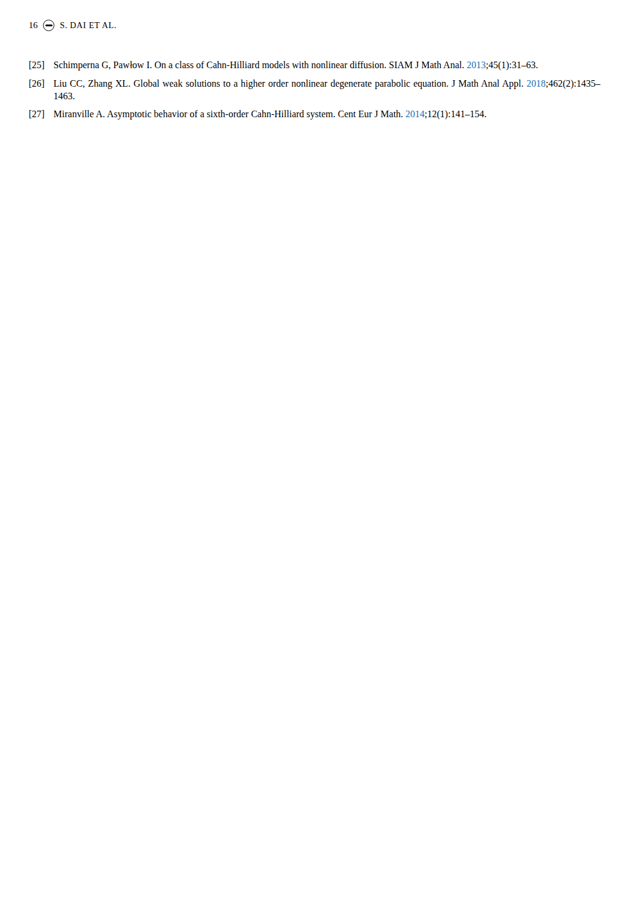16 S. DAI ET AL.
[25] Schimperna G, Pawłow I. On a class of Cahn-Hilliard models with nonlinear diffusion. SIAM J Math Anal. 2013;45(1):31–63.
[26] Liu CC, Zhang XL. Global weak solutions to a higher order nonlinear degenerate parabolic equation. J Math Anal Appl. 2018;462(2):1435–1463.
[27] Miranville A. Asymptotic behavior of a sixth-order Cahn-Hilliard system. Cent Eur J Math. 2014;12(1):141–154.